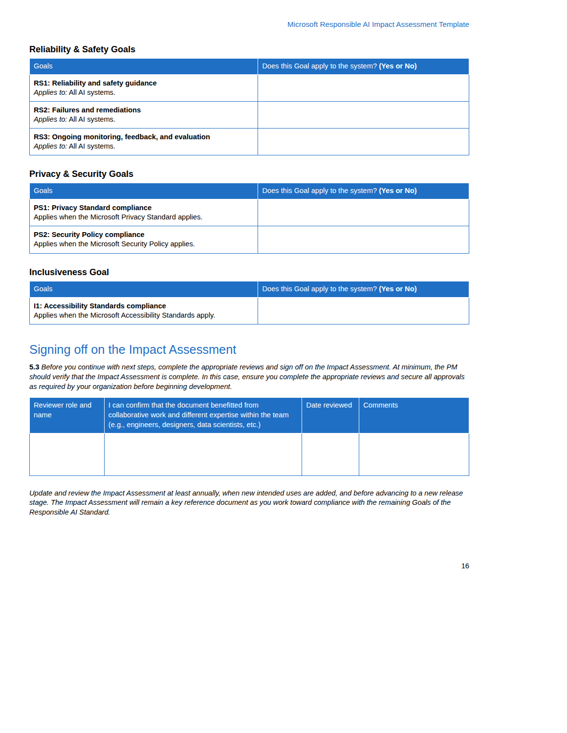Microsoft Responsible AI Impact Assessment Template
Reliability & Safety Goals
| Goals | Does this Goal apply to the system? (Yes or No) |
| --- | --- |
| RS1: Reliability and safety guidance Applies to: All AI systems. | |
| RS2: Failures and remediations Applies to: All AI systems. | |
| RS3: Ongoing monitoring, feedback, and evaluation Applies to: All AI systems. | |
Privacy & Security Goals
| Goals | Does this Goal apply to the system? (Yes or No) |
| --- | --- |
| PS1: Privacy Standard compliance Applies when the Microsoft Privacy Standard applies. | |
| PS2: Security Policy compliance Applies when the Microsoft Security Policy applies. | |
Inclusiveness Goal
| Goals | Does this Goal apply to the system? (Yes or No) |
| --- | --- |
| I1: Accessibility Standards compliance Applies when the Microsoft Accessibility Standards apply. | |
Signing off on the Impact Assessment
5.3 Before you continue with next steps, complete the appropriate reviews and sign off on the Impact Assessment. At minimum, the PM should verify that the Impact Assessment is complete. In this case, ensure you complete the appropriate reviews and secure all approvals as required by your organization before beginning development.
| Reviewer role and name | I can confirm that the document benefitted from collaborative work and different expertise within the team (e.g., engineers, designers, data scientists, etc.) | Date reviewed | Comments |
| --- | --- | --- | --- |
Update and review the Impact Assessment at least annually, when new intended uses are added, and before advancing to a new release stage. The Impact Assessment will remain a key reference document as you work toward compliance with the remaining Goals of the Responsible AI Standard.
16